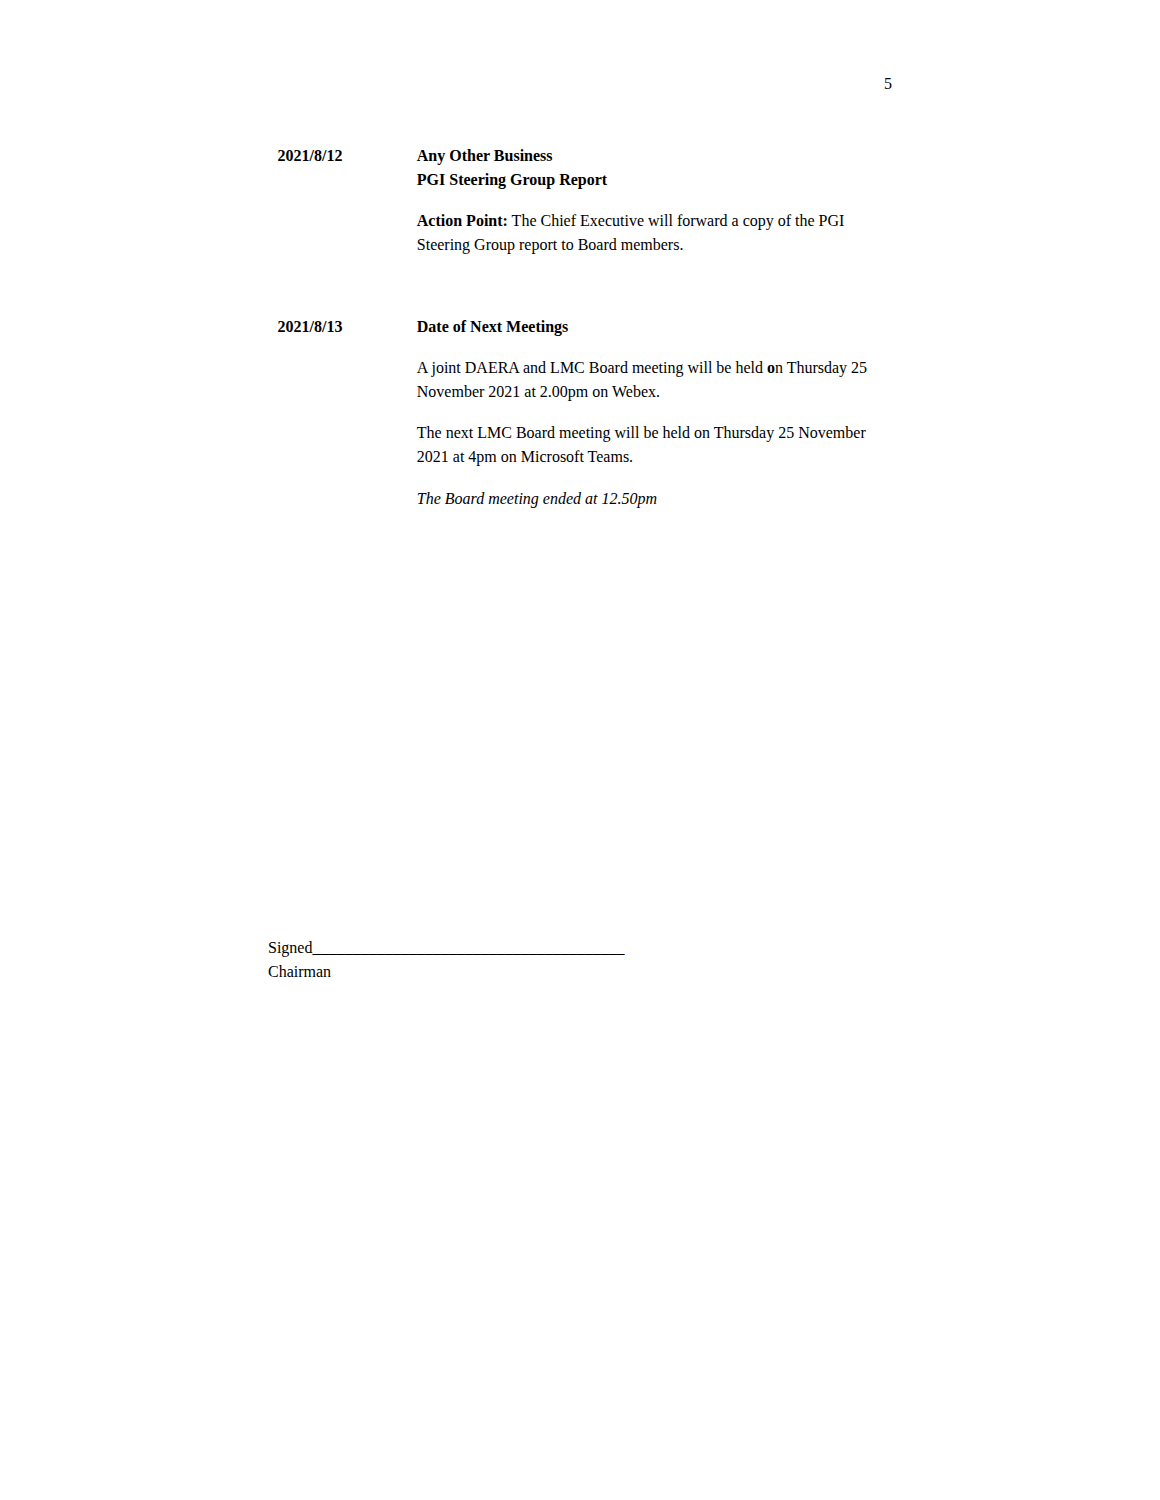5
2021/8/12
Any Other Business
PGI Steering Group Report
Action Point: The Chief Executive will forward a copy of the PGI Steering Group report to Board members.
2021/8/13
Date of Next Meetings
A joint DAERA and LMC Board meeting will be held on Thursday 25 November 2021 at 2.00pm on Webex.
The next LMC Board meeting will be held on Thursday 25 November 2021 at 4pm on Microsoft Teams.
The Board meeting ended at 12.50pm
Signed_______________________________________
Chairman